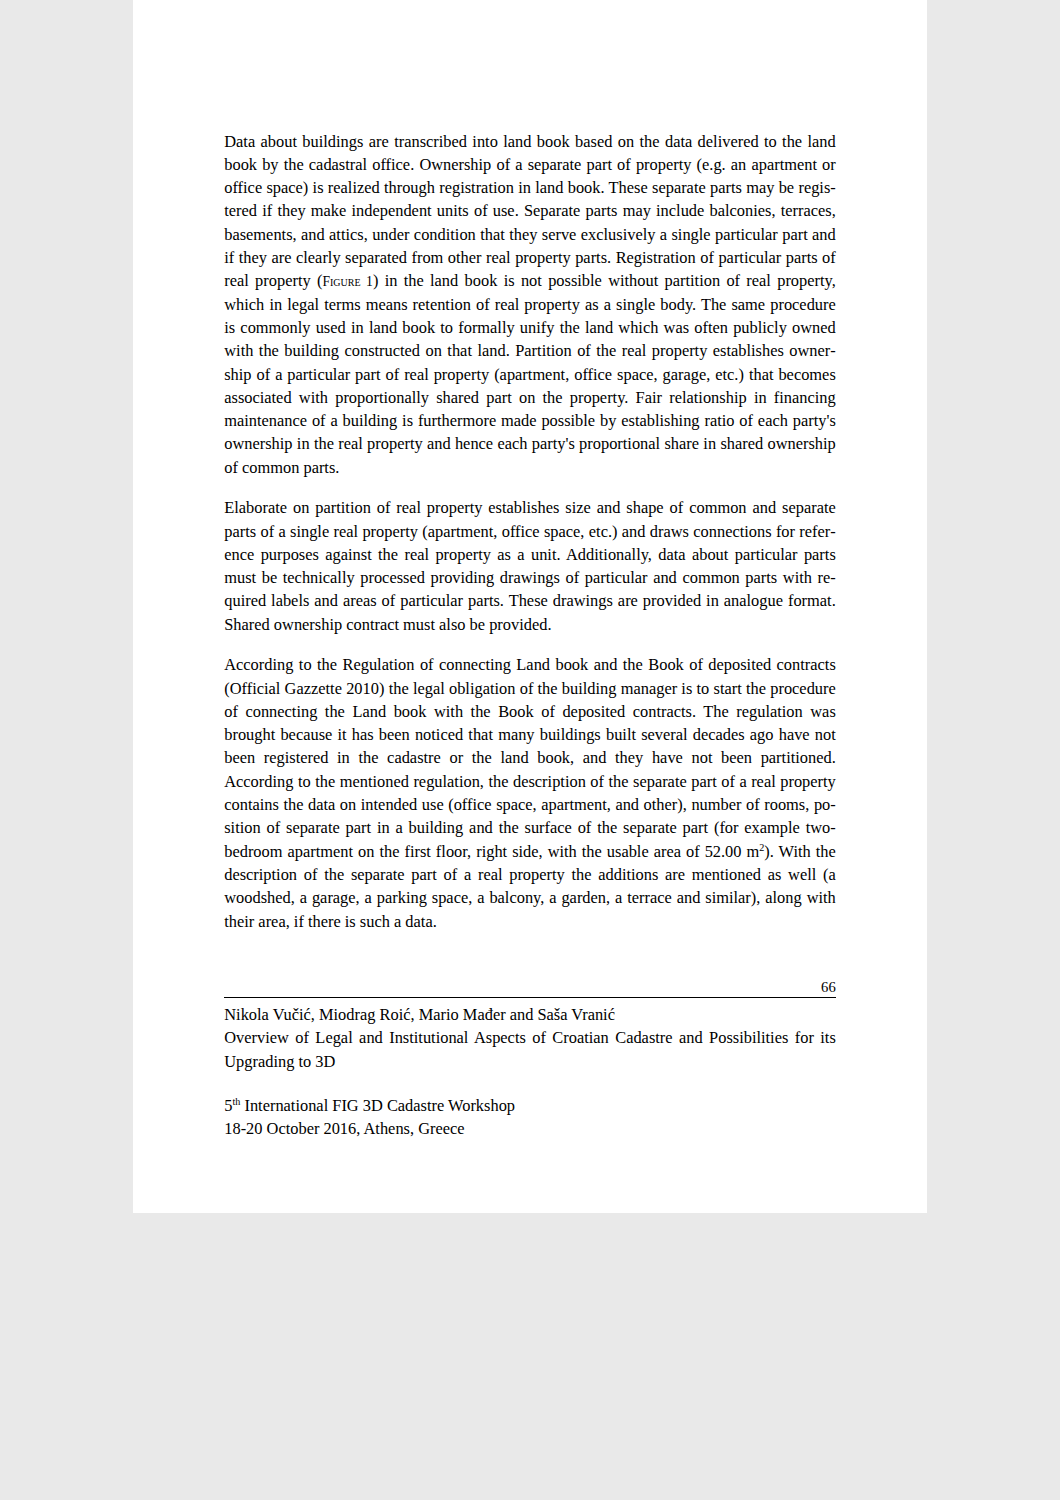Data about buildings are transcribed into land book based on the data delivered to the land book by the cadastral office. Ownership of a separate part of property (e.g. an apartment or office space) is realized through registration in land book. These separate parts may be registered if they make independent units of use. Separate parts may include balconies, terraces, basements, and attics, under condition that they serve exclusively a single particular part and if they are clearly separated from other real property parts. Registration of particular parts of real property (Figure 1) in the land book is not possible without partition of real property, which in legal terms means retention of real property as a single body. The same procedure is commonly used in land book to formally unify the land which was often publicly owned with the building constructed on that land. Partition of the real property establishes ownership of a particular part of real property (apartment, office space, garage, etc.) that becomes associated with proportionally shared part on the property. Fair relationship in financing maintenance of a building is furthermore made possible by establishing ratio of each party's ownership in the real property and hence each party's proportional share in shared ownership of common parts.
Elaborate on partition of real property establishes size and shape of common and separate parts of a single real property (apartment, office space, etc.) and draws connections for reference purposes against the real property as a unit. Additionally, data about particular parts must be technically processed providing drawings of particular and common parts with required labels and areas of particular parts. These drawings are provided in analogue format. Shared ownership contract must also be provided.
According to the Regulation of connecting Land book and the Book of deposited contracts (Official Gazzette 2010) the legal obligation of the building manager is to start the procedure of connecting the Land book with the Book of deposited contracts. The regulation was brought because it has been noticed that many buildings built several decades ago have not been registered in the cadastre or the land book, and they have not been partitioned. According to the mentioned regulation, the description of the separate part of a real property contains the data on intended use (office space, apartment, and other), number of rooms, position of separate part in a building and the surface of the separate part (for example two-bedroom apartment on the first floor, right side, with the usable area of 52.00 m2). With the description of the separate part of a real property the additions are mentioned as well (a woodshed, a garage, a parking space, a balcony, a garden, a terrace and similar), along with their area, if there is such a data.
66
Nikola Vučić, Miodrag Roić, Mario Mađer and Saša Vranić
Overview of Legal and Institutional Aspects of Croatian Cadastre and Possibilities for its Upgrading to 3D
5th International FIG 3D Cadastre Workshop
18-20 October 2016, Athens, Greece